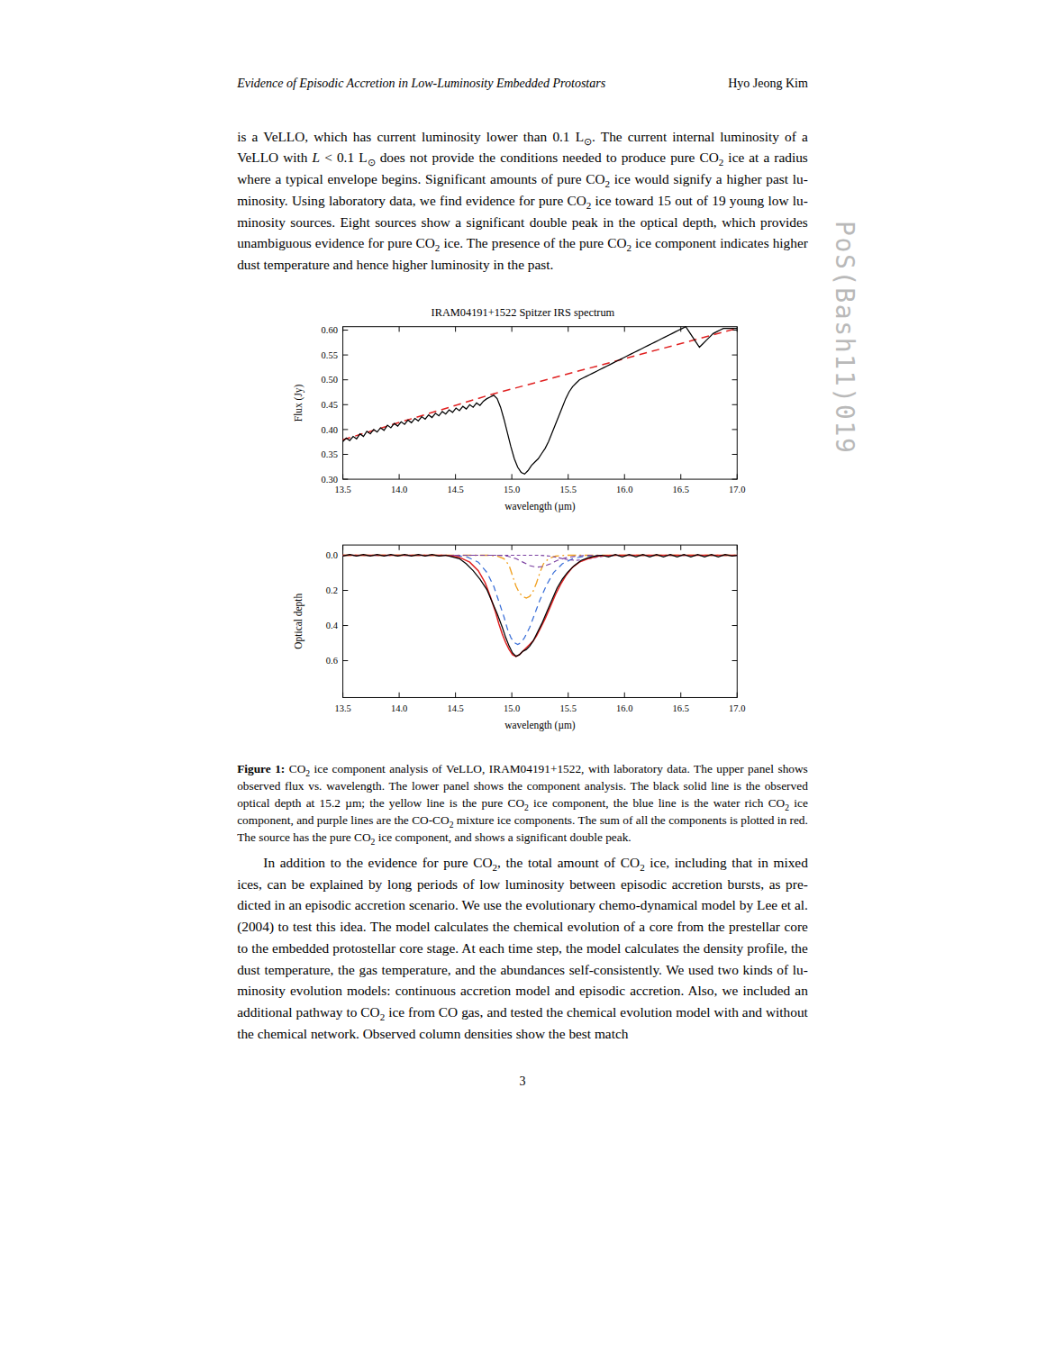PoS(Bash11)019
Evidence of Episodic Accretion in Low-Luminosity Embedded Protostars Hyo Jeong Kim
is a VeLLO, which has current luminosity lower than 0.1 L⊙. The current internal luminosity of a VeLLO with L < 0.1 L⊙ does not provide the conditions needed to produce pure CO2 ice at a radius where a typical envelope begins. Significant amounts of pure CO2 ice would signify a higher past luminosity. Using laboratory data, we find evidence for pure CO2 ice toward 15 out of 19 young low luminosity sources. Eight sources show a significant double peak in the optical depth, which provides unambiguous evidence for pure CO2 ice. The presence of the pure CO2 ice component indicates higher dust temperature and hence higher luminosity in the past.
IRAM04191+1522 Spitzer IRS spectrum 0.30 0.35 0.40 0.45 0.50 0.55 0.60 13.5 14.0 14.5 15.0 15.5 16.0 16.5 17.0 wavelength (µm) Flux (Jy) 0.0 0.2 0.4 0.6 13.5 14.0 14.5 15.0 15.5 16.0 16.5 17.0 wavelength (µm) Optical depth
Figure 1: CO2 ice component analysis of VeLLO, IRAM04191+1522, with laboratory data. The upper panel shows observed flux vs. wavelength. The lower panel shows the component analysis. The black solid line is the observed optical depth at 15.2 µm; the yellow line is the pure CO2 ice component, the blue line is the water rich CO2 ice component, and purple lines are the CO-CO2 mixture ice components. The sum of all the components is plotted in red. The source has the pure CO2 ice component, and shows a significant double peak.
In addition to the evidence for pure CO2, the total amount of CO2 ice, including that in mixed ices, can be explained by long periods of low luminosity between episodic accretion bursts, as predicted in an episodic accretion scenario. We use the evolutionary chemo-dynamical model by Lee et al. (2004) to test this idea. The model calculates the chemical evolution of a core from the prestellar core to the embedded protostellar core stage. At each time step, the model calculates the density profile, the dust temperature, the gas temperature, and the abundances self-consistently. We used two kinds of luminosity evolution models: continuous accretion model and episodic accretion. Also, we included an additional pathway to CO2 ice from CO gas, and tested the chemical evolution model with and without the chemical network. Observed column densities show the best match
3